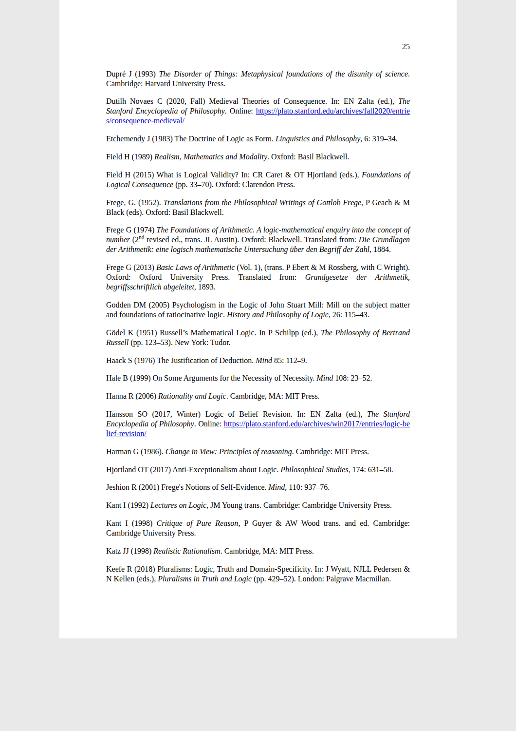25
Dupré J (1993) The Disorder of Things: Metaphysical foundations of the disunity of science. Cambridge: Harvard University Press.
Dutilh Novaes C (2020, Fall) Medieval Theories of Consequence. In: EN Zalta (ed.), The Stanford Encyclopedia of Philosophy. Online: https://plato.stanford.edu/archives/fall2020/entries/consequence-medieval/
Etchemendy J (1983) The Doctrine of Logic as Form. Linguistics and Philosophy, 6: 319–34.
Field H (1989) Realism, Mathematics and Modality. Oxford: Basil Blackwell.
Field H (2015) What is Logical Validity? In: CR Caret & OT Hjortland (eds.), Foundations of Logical Consequence (pp. 33–70). Oxford: Clarendon Press.
Frege, G. (1952). Translations from the Philosophical Writings of Gottlob Frege, P Geach & M Black (eds). Oxford: Basil Blackwell.
Frege G (1974) The Foundations of Arithmetic. A logic-mathematical enquiry into the concept of number (2nd revised ed., trans. JL Austin). Oxford: Blackwell. Translated from: Die Grundlagen der Arithmetik: eine logisch mathematische Untersuchung über den Begriff der Zahl, 1884.
Frege G (2013) Basic Laws of Arithmetic (Vol. 1), (trans. P Ebert & M Rossberg, with C Wright). Oxford: Oxford University Press. Translated from: Grundgesetze der Arithmetik, begriffsschriftlich abgeleitet, 1893.
Godden DM (2005) Psychologism in the Logic of John Stuart Mill: Mill on the subject matter and foundations of ratiocinative logic. History and Philosophy of Logic, 26: 115–43.
Gödel K (1951) Russell’s Mathematical Logic. In P Schilpp (ed.), The Philosophy of Bertrand Russell (pp. 123–53). New York: Tudor.
Haack S (1976) The Justification of Deduction. Mind 85: 112–9.
Hale B (1999) On Some Arguments for the Necessity of Necessity. Mind 108: 23–52.
Hanna R (2006) Rationality and Logic. Cambridge, MA: MIT Press.
Hansson SO (2017, Winter) Logic of Belief Revision. In: EN Zalta (ed.), The Stanford Encyclopedia of Philosophy. Online: https://plato.stanford.edu/archives/win2017/entries/logic-belief-revision/
Harman G (1986). Change in View: Principles of reasoning. Cambridge: MIT Press.
Hjortland OT (2017) Anti-Exceptionalism about Logic. Philosophical Studies, 174: 631–58.
Jeshion R (2001) Frege's Notions of Self-Evidence. Mind, 110: 937–76.
Kant I (1992) Lectures on Logic, JM Young trans. Cambridge: Cambridge University Press.
Kant I (1998) Critique of Pure Reason, P Guyer & AW Wood trans. and ed. Cambridge: Cambridge University Press.
Katz JJ (1998) Realistic Rationalism. Cambridge, MA: MIT Press.
Keefe R (2018) Pluralisms: Logic, Truth and Domain-Specificity. In: J Wyatt, NJLL Pedersen & N Kellen (eds.), Pluralisms in Truth and Logic (pp. 429–52). London: Palgrave Macmillan.